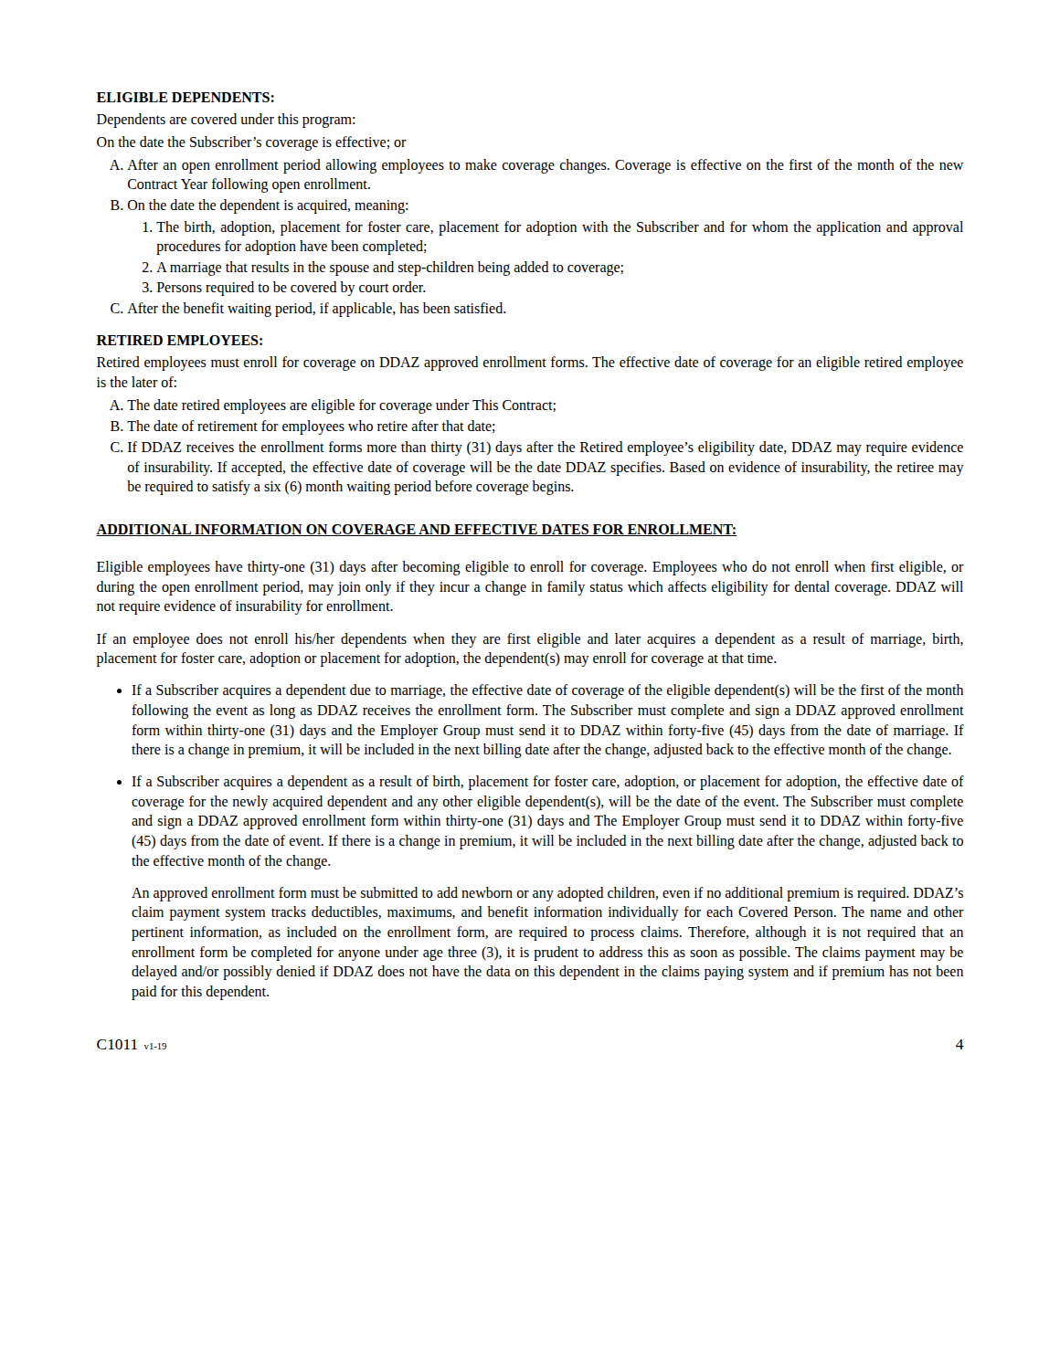Eligible Dependents:
Dependents are covered under this program:
On the date the Subscriber’s coverage is effective; or
After an open enrollment period allowing employees to make coverage changes. Coverage is effective on the first of the month of the new Contract Year following open enrollment.
On the date the dependent is acquired, meaning:
The birth, adoption, placement for foster care, placement for adoption with the Subscriber and for whom the application and approval procedures for adoption have been completed;
A marriage that results in the spouse and step-children being added to coverage;
Persons required to be covered by court order.
After the benefit waiting period, if applicable, has been satisfied.
Retired Employees:
Retired employees must enroll for coverage on DDAZ approved enrollment forms. The effective date of coverage for an eligible retired employee is the later of:
The date retired employees are eligible for coverage under This Contract;
The date of retirement for employees who retire after that date;
If DDAZ receives the enrollment forms more than thirty (31) days after the Retired employee’s eligibility date, DDAZ may require evidence of insurability. If accepted, the effective date of coverage will be the date DDAZ specifies. Based on evidence of insurability, the retiree may be required to satisfy a six (6) month waiting period before coverage begins.
Additional Information on Coverage and Effective Dates for Enrollment:
Eligible employees have thirty-one (31) days after becoming eligible to enroll for coverage. Employees who do not enroll when first eligible, or during the open enrollment period, may join only if they incur a change in family status which affects eligibility for dental coverage. DDAZ will not require evidence of insurability for enrollment.
If an employee does not enroll his/her dependents when they are first eligible and later acquires a dependent as a result of marriage, birth, placement for foster care, adoption or placement for adoption, the dependent(s) may enroll for coverage at that time.
If a Subscriber acquires a dependent due to marriage, the effective date of coverage of the eligible dependent(s) will be the first of the month following the event as long as DDAZ receives the enrollment form. The Subscriber must complete and sign a DDAZ approved enrollment form within thirty-one (31) days and the Employer Group must send it to DDAZ within forty-five (45) days from the date of marriage. If there is a change in premium, it will be included in the next billing date after the change, adjusted back to the effective month of the change.
If a Subscriber acquires a dependent as a result of birth, placement for foster care, adoption, or placement for adoption, the effective date of coverage for the newly acquired dependent and any other eligible dependent(s), will be the date of the event. The Subscriber must complete and sign a DDAZ approved enrollment form within thirty-one (31) days and The Employer Group must send it to DDAZ within forty-five (45) days from the date of event. If there is a change in premium, it will be included in the next billing date after the change, adjusted back to the effective month of the change.
An approved enrollment form must be submitted to add newborn or any adopted children, even if no additional premium is required. DDAZ’s claim payment system tracks deductibles, maximums, and benefit information individually for each Covered Person. The name and other pertinent information, as included on the enrollment form, are required to process claims. Therefore, although it is not required that an enrollment form be completed for anyone under age three (3), it is prudent to address this as soon as possible. The claims payment may be delayed and/or possibly denied if DDAZ does not have the data on this dependent in the claims paying system and if premium has not been paid for this dependent.
C1011v1-19
4